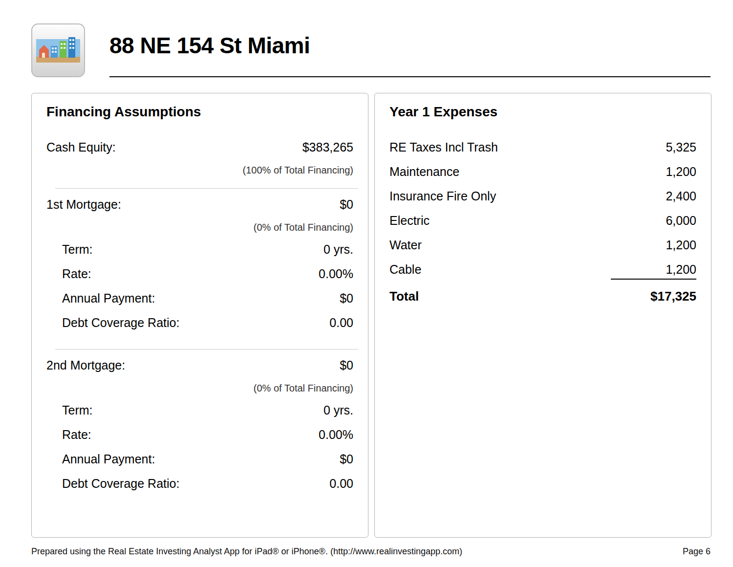88 NE 154 St Miami
Financing Assumptions
Cash Equity: $383,265
(100% of Total Financing)
1st Mortgage: $0
(0% of Total Financing)
Term: 0 yrs.
Rate: 0.00%
Annual Payment: $0
Debt Coverage Ratio: 0.00
2nd Mortgage: $0
(0% of Total Financing)
Term: 0 yrs.
Rate: 0.00%
Annual Payment: $0
Debt Coverage Ratio: 0.00
Year 1 Expenses
RE Taxes Incl Trash 5,325
Maintenance 1,200
Insurance Fire Only 2,400
Electric 6,000
Water 1,200
Cable 1,200
Total $17,325
Prepared using the Real Estate Investing Analyst App for iPad® or iPhone®. (http://www.realinvestingapp.com) Page 6